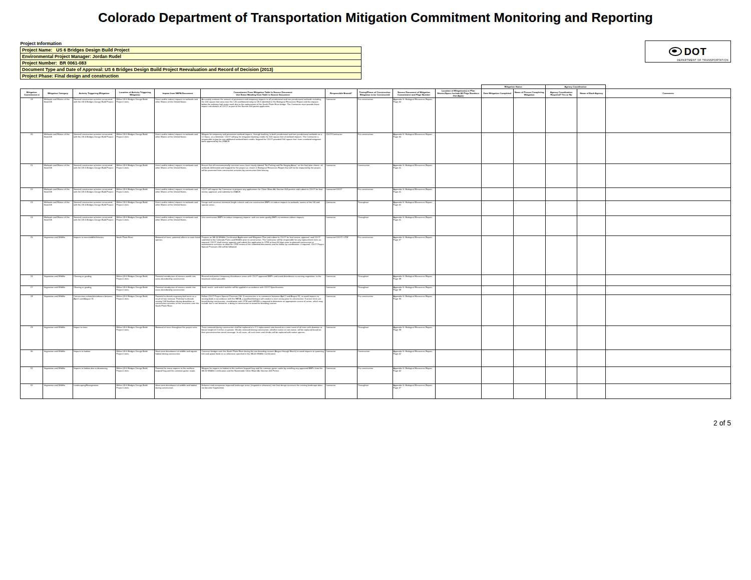Colorado Department of Transportation Mitigation Commitment Monitoring and Reporting
| Project Information |
| Project Name: US 6 Bridges Design Build Project |
| Environmental Project Manager: Jordan Rudel |
| Project Number: BR 0061-083 |
| Document Type and Date of Approval: US 6 Bridges Design Build Project Reevaluation and Record of Decision (2013) |
| Project Phase: Final design and construction |
DOT DEPARTMENT OF TRANSPORTATION
| | Mitigation Status | Agency Coordination | |
| --- | --- | --- | --- |
| Mitigation Commitment # | Mitigation Category | Activity Triggering Mitigation | Location of Activity Triggering Mitigation | Impact from NEPA Document | Commitment From Mitigation Table In Source Document Use Exact Wording from Table in Source Document | Responsible Branch* | Timing/Phase of Construction Mitigation to be Constructed | Source Document of Mitigation Commitment and Page Number | Location of Mitigation(s) in Plan Sheets/Specs Include All Page Numbers that Apply | Date Mitigation Completed | Name of Person Completing Mitigation | Agency Coordination Required? Yes or No | Name of Each Agency | Comments |
| 19 | Wetlands and Waters of the State/US | General construction activities associated with the US 6 Bridges Design Build Project. | Within US 6 Bridges Design Build Project Limits | Direct and/or indirect impacts to wetlands and other Waters of the United States. | Accurately estimate the amount of permanent and temporary impacts to all jurisdictional and non-jurisdictional wetlands including the 100 square foot area near the I-25 southbound ramp to US 6 identified in the Biological Resources Report and the impacts below the ordinary high water mark due to the replacement of the South Platte River bridge. The Contractor must provide those impact calculations to CDOT as part of the Section 404 permit application. | Contractor | Pre-construction | Appendix G: Biological Resources Report, Page 40 | | | | | | |
| 20 | Wetlands and Waters of the State/US | General construction activities associated with the US 6 Bridges Design Build Project. | Within US 6 Bridges Design Build Project Limits | Direct and/or indirect impacts to wetlands and other Waters of the United States. | Mitigate for temporary and permanent wetland impacts, through banking, to both jurisdictional and non-jurisdictional wetlands on a 1:1 basis, at a minimum. CDOT will pay for mitigation banking credits for 100 square feet of wetland impacts. The Contractor is responsible to pay for any additional wetland bank credits, beyond the CDOT provided 100 square feet, from a wetland mitigation bank approved by the USACE. | CDOT/Contractor | Pre-construction | Appendix G: Biological Resources Report, Page 40 | | | | | | |
| 21 | Wetlands and Waters of the State/US | General construction activities associated with the US 6 Bridges Design Build Project. | Within US 6 Bridges Design Build Project Limits | Direct and/or indirect impacts to wetlands and other Waters of the United States. | Ensure that all environmentally sensitive areas have clearly labeled "No Parking and No Staging Areas" on the final plan sheets; all wetlands delineated and mapped for the project as shown in Biological Resources Report that will not be impacted by the project, will be protected from construction activities by construction limit fencing. | Contractor | Construction | Appendix G: Biological Resources Report, Page 41 | | | | | | |
| 22 | Wetlands and Waters of the State/US | General construction activities associated with the US 6 Bridges Design Build Project. | Within US 6 Bridges Design Build Project Limits | Direct and/or indirect impacts to wetlands and other Waters of the United States. | CDOT will require the Contractor to prepare any applications for Clean Water Act Section 404 permits and submit to CDOT for final review, approval, and submittal to USACE. | Contractor/CDOT | Pre-construction | Appendix G: Biological Resources Report, Page 41 | | | | | | |
| 23 | Wetlands and Waters of the State/US | General construction activities associated with the US 6 Bridges Design Build Project. | Within US 6 Bridges Design Build Project Limits | Direct and/or indirect impacts to wetlands and other Waters of the United States. | Design and construct minimum length culverts and use construction BMPs to reduce impacts to wetlands, waters of the US and riparian areas. | Contractor | Throughout | Appendix G: Biological Resources Report, Page 41 | | | | | | |
| 24 | Wetlands and Waters of the State/US | General construction activities associated with the US 6 Bridges Design Build Project. | Within US 6 Bridges Design Build Project Limits | Direct and/or indirect impacts to wetlands and other Waters of the United States. | Use construction BMPs to reduce temporary impacts; and use water quality BMPs to minimize indirect impacts. | Contractor | Throughout | Appendix G: Biological Resources Report, Page 41 | | | | | | |
| 25 | Vegetation and Wildlife | Impacts to trees/wildlife/fisheries | South Platte River | Removal of trees, potential effects to state listed species | Prepare an SB-40 Wildlife Certification Application and Mitigation Plan and submit to CDOT for final review, approval, and CDOT submittal to the Colorado Parks and Wildlife prior to construction. The Contractor will be responsible for any replacement trees as required. CDOT shall review, approve and submit the application to CPW at least 60 days prior to planned construction or maintenance activities to allow for CPW review of the submitted documents and for follow up coordination, if required. CDOT Project Special Provision 240 will be followed. | Contractor/CDOT/ CPW | Pre-construction | Appendix G: Biological Resources Report, Page 37 | | | | | | |
| 26 | Vegetation and Wildlife | Clearing or grading | Within US 6 Bridges Design Build Project Limits | Potential introduction of noxious weeds into areas disturbed by construction. | Reseed and protect temporary disturbance areas with CDOT-approved BMPs and avoid disturbance to existing vegetation, to the maximum extent possible. | Contractor | Throughout | Appendix G: Biological Resources Report, Page 38 | | | | | | |
| 27 | Vegetation and Wildlife | Clearing or grading | Within US 6 Bridges Design Build Project Limits | Potential introduction of noxious weeds into areas disturbed by construction. | Seed, mulch, and mulch tackifier will be applied in accordance with CDOT Specifications. | Contractor | Throughout | Appendix G: Biological Resources Report, Page 38 | | | | | | |
| 28 | Vegetation and Wildlife | Construction-related disturbance between April 1 and August 31. | Within US 6 Bridges Design Build Project Limits | Potential to disturb migratory bird nests as a result of tree removal. Potential to disturb nesting Cliff Swallows during demolition or construction activities of the structures over the South Platte River. | Follow CDOT Project Special Provision 240. If construction is to commence between April 1 and August 31, to avoid impacts to nesting birds in accordance with the MBTA, a qualified biologist will conduct a nest survey prior to construction. If active nests are found during construction, coordination with CPW and USFWS is required to determine an appropriate course of action, which may include, but is not limited to, a delay in construction to avoid the breeding season. | Contractor | Pre-construction | Appendix G: Biological Resources Report, Page 35 | | | | | | |
| 29 | Vegetation and Wildlife | Impact to trees | Within US 6 Bridges Design Build Project Limits | Removal of trees throughout the project area. | Trees removed during construction shall be replaced at a 1:1 replacement ratio based on a stem count of all trees with diameter at breast height of 2 inches or greater. Shrubs removed during construction, whether native or non-native, will be replaced based on their preconstruction aerial coverage. In all cases, all such trees and shrubs will be replaced with native species. | Contractor | Throughout | Appendix G: Biological Resources Report, Page 39 | | | | | | |
| 30 | Vegetation and Wildlife | Impacts to habitat | Within US 6 Bridges Design Build Project Limits | Short-term disturbance of wildlife and aquatic habitat during construction. | Construct bridges over the South Platte River during the non-breeding season (August through March) to avoid impacts to spawning fish and spawn beds or as otherwise specified in the SB-40 Wildlife Certification. | Contractor | Construction | Appendix G: Biological Resources Report, Page 42 | | | | | | |
| 31 | Vegetation and Wildlife | Impacts to habitat due to dewatering | Within US 6 Bridges Design Build Project Limits | Potential for minor impacts to the northern leopard frog and the common garter snake. | Mitigate for impacts to habitat to the northern leopard frog and the common garter snake by installing any approved BMPs from the SB 40 Wildlife Certification and the Nationwide Clean Water Act Section 404 Permit. | Contractor | Pre-construction | Appendix G: Biological Resources Report, Page 42 | | | | | | |
| 32 | Vegetation and Wildlife | Landscaping/Revegetation | Within US 6 Bridges Design Build Project Limits | Short-term disturbance of wildlife and habitat during construction. | Enhance and incorporate impacted landscape areas (irrigated or otherwise) into final design to ensure the existing landscape does not become fragmented. | Contractor | Throughout | Appendix G: Biological Resources Report, Page 37 | | | | | | |
2 of 5